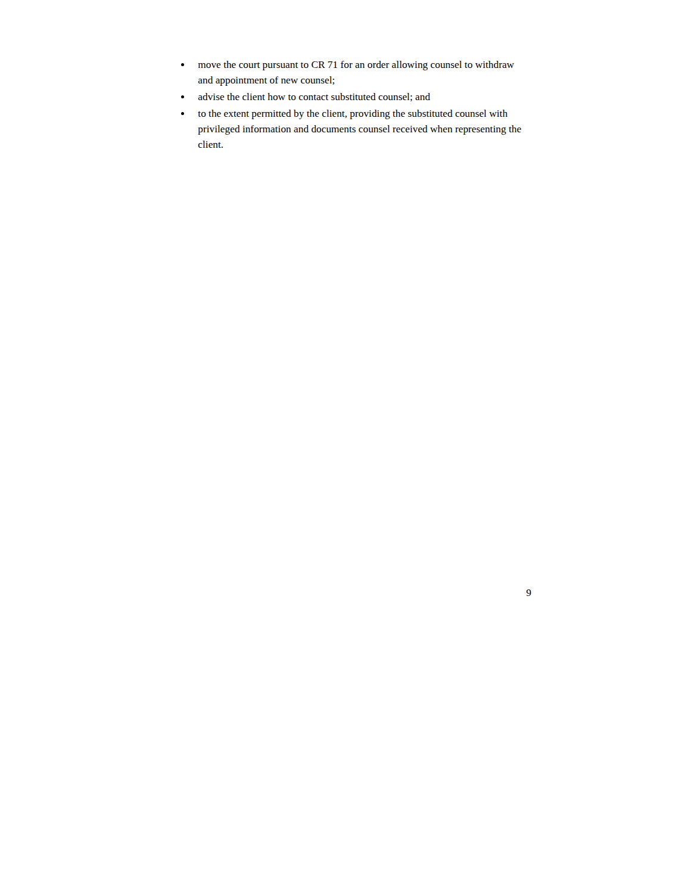move the court pursuant to CR 71 for an order allowing counsel to withdraw and appointment of new counsel;
advise the client how to contact substituted counsel; and
to the extent permitted by the client, providing the substituted counsel with privileged information and documents counsel received when representing the client.
9